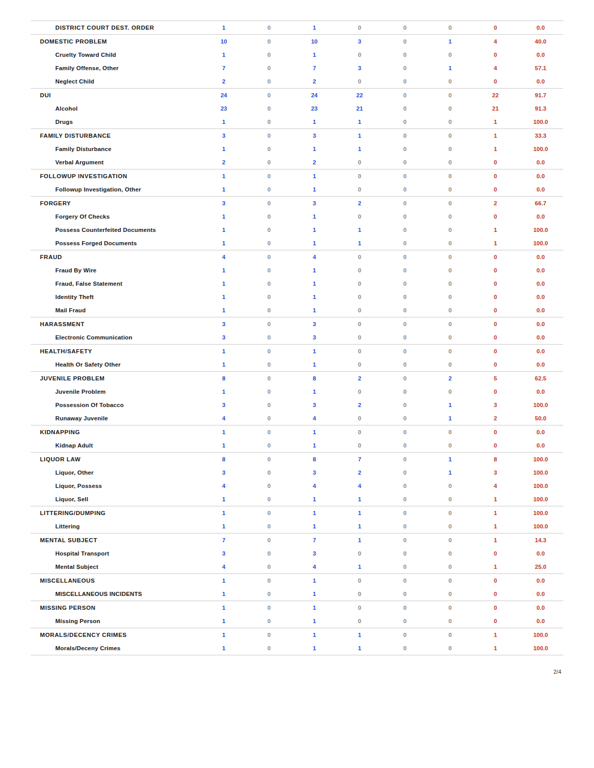| DISTRICT COURT DEST. ORDER | 1 | 0 | 1 | 0 | 0 | 0 | 0 | 0.0 |
| DOMESTIC PROBLEM | 10 | 0 | 10 | 3 | 0 | 1 | 4 | 40.0 |
| Cruelty Toward Child | 1 | 0 | 1 | 0 | 0 | 0 | 0 | 0.0 |
| Family Offense, Other | 7 | 0 | 7 | 3 | 0 | 1 | 4 | 57.1 |
| Neglect Child | 2 | 0 | 2 | 0 | 0 | 0 | 0 | 0.0 |
| DUI | 24 | 0 | 24 | 22 | 0 | 0 | 22 | 91.7 |
| Alcohol | 23 | 0 | 23 | 21 | 0 | 0 | 21 | 91.3 |
| Drugs | 1 | 0 | 1 | 1 | 0 | 0 | 1 | 100.0 |
| FAMILY DISTURBANCE | 3 | 0 | 3 | 1 | 0 | 0 | 1 | 33.3 |
| Family Disturbance | 1 | 0 | 1 | 1 | 0 | 0 | 1 | 100.0 |
| Verbal Argument | 2 | 0 | 2 | 0 | 0 | 0 | 0 | 0.0 |
| FOLLOWUP INVESTIGATION | 1 | 0 | 1 | 0 | 0 | 0 | 0 | 0.0 |
| Followup Investigation, Other | 1 | 0 | 1 | 0 | 0 | 0 | 0 | 0.0 |
| FORGERY | 3 | 0 | 3 | 2 | 0 | 0 | 2 | 66.7 |
| Forgery Of Checks | 1 | 0 | 1 | 0 | 0 | 0 | 0 | 0.0 |
| Possess Counterfeited Documents | 1 | 0 | 1 | 1 | 0 | 0 | 1 | 100.0 |
| Possess Forged Documents | 1 | 0 | 1 | 1 | 0 | 0 | 1 | 100.0 |
| FRAUD | 4 | 0 | 4 | 0 | 0 | 0 | 0 | 0.0 |
| Fraud By Wire | 1 | 0 | 1 | 0 | 0 | 0 | 0 | 0.0 |
| Fraud, False Statement | 1 | 0 | 1 | 0 | 0 | 0 | 0 | 0.0 |
| Identity Theft | 1 | 0 | 1 | 0 | 0 | 0 | 0 | 0.0 |
| Mail Fraud | 1 | 0 | 1 | 0 | 0 | 0 | 0 | 0.0 |
| HARASSMENT | 3 | 0 | 3 | 0 | 0 | 0 | 0 | 0.0 |
| Electronic Communication | 3 | 0 | 3 | 0 | 0 | 0 | 0 | 0.0 |
| HEALTH/SAFETY | 1 | 0 | 1 | 0 | 0 | 0 | 0 | 0.0 |
| Health Or Safety Other | 1 | 0 | 1 | 0 | 0 | 0 | 0 | 0.0 |
| JUVENILE PROBLEM | 8 | 0 | 8 | 2 | 0 | 2 | 5 | 62.5 |
| Juvenile Problem | 1 | 0 | 1 | 0 | 0 | 0 | 0 | 0.0 |
| Possession Of Tobacco | 3 | 0 | 3 | 2 | 0 | 1 | 3 | 100.0 |
| Runaway Juvenile | 4 | 0 | 4 | 0 | 0 | 1 | 2 | 50.0 |
| KIDNAPPING | 1 | 0 | 1 | 0 | 0 | 0 | 0 | 0.0 |
| Kidnap Adult | 1 | 0 | 1 | 0 | 0 | 0 | 0 | 0.0 |
| LIQUOR LAW | 8 | 0 | 8 | 7 | 0 | 1 | 8 | 100.0 |
| Liquor, Other | 3 | 0 | 3 | 2 | 0 | 1 | 3 | 100.0 |
| Liquor, Possess | 4 | 0 | 4 | 4 | 0 | 0 | 4 | 100.0 |
| Liquor, Sell | 1 | 0 | 1 | 1 | 0 | 0 | 1 | 100.0 |
| LITTERING/DUMPING | 1 | 0 | 1 | 1 | 0 | 0 | 1 | 100.0 |
| Littering | 1 | 0 | 1 | 1 | 0 | 0 | 1 | 100.0 |
| MENTAL SUBJECT | 7 | 0 | 7 | 1 | 0 | 0 | 1 | 14.3 |
| Hospital Transport | 3 | 0 | 3 | 0 | 0 | 0 | 0 | 0.0 |
| Mental Subject | 4 | 0 | 4 | 1 | 0 | 0 | 1 | 25.0 |
| MISCELLANEOUS | 1 | 0 | 1 | 0 | 0 | 0 | 0 | 0.0 |
| MISCELLANEOUS INCIDENTS | 1 | 0 | 1 | 0 | 0 | 0 | 0 | 0.0 |
| MISSING PERSON | 1 | 0 | 1 | 0 | 0 | 0 | 0 | 0.0 |
| Missing Person | 1 | 0 | 1 | 0 | 0 | 0 | 0 | 0.0 |
| MORALS/DECENCY CRIMES | 1 | 0 | 1 | 1 | 0 | 0 | 1 | 100.0 |
| Morals/Deceny Crimes | 1 | 0 | 1 | 1 | 0 | 0 | 1 | 100.0 |
2/4